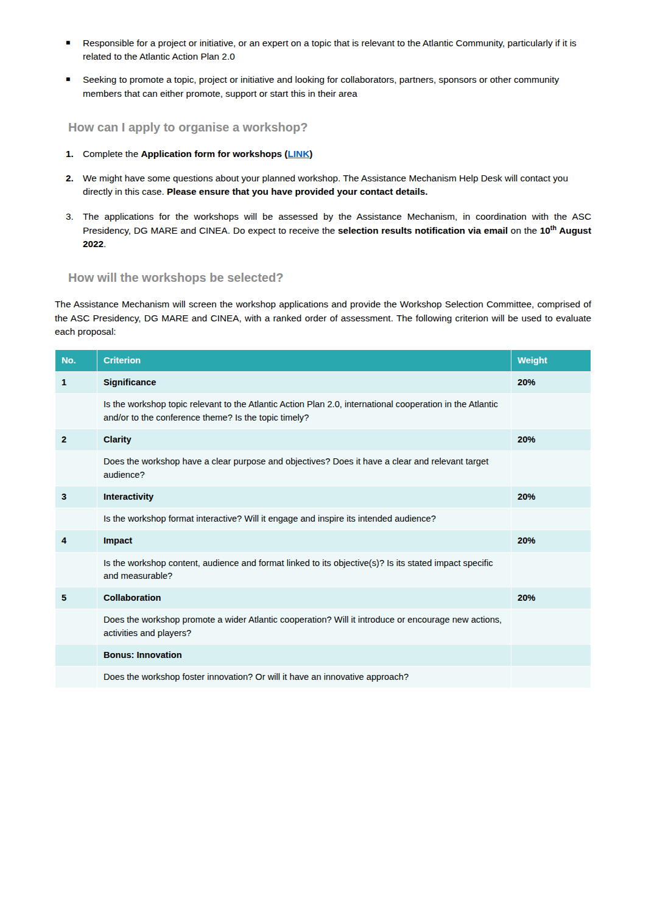Responsible for a project or initiative, or an expert on a topic that is relevant to the Atlantic Community, particularly if it is related to the Atlantic Action Plan 2.0
Seeking to promote a topic, project or initiative and looking for collaborators, partners, sponsors or other community members that can either promote, support or start this in their area
How can I apply to organise a workshop?
Complete the Application form for workshops (LINK)
We might have some questions about your planned workshop. The Assistance Mechanism Help Desk will contact you directly in this case. Please ensure that you have provided your contact details.
The applications for the workshops will be assessed by the Assistance Mechanism, in coordination with the ASC Presidency, DG MARE and CINEA. Do expect to receive the selection results notification via email on the 10th August 2022.
How will the workshops be selected?
The Assistance Mechanism will screen the workshop applications and provide the Workshop Selection Committee, comprised of the ASC Presidency, DG MARE and CINEA, with a ranked order of assessment. The following criterion will be used to evaluate each proposal:
| No. | Criterion | Weight |
| --- | --- | --- |
| 1 | Significance | 20% |
| | Is the workshop topic relevant to the Atlantic Action Plan 2.0, international cooperation in the Atlantic and/or to the conference theme? Is the topic timely? | |
| 2 | Clarity | 20% |
| | Does the workshop have a clear purpose and objectives? Does it have a clear and relevant target audience? | |
| 3 | Interactivity | 20% |
| | Is the workshop format interactive? Will it engage and inspire its intended audience? | |
| 4 | Impact | 20% |
| | Is the workshop content, audience and format linked to its objective(s)? Is its stated impact specific and measurable? | |
| 5 | Collaboration | 20% |
| | Does the workshop promote a wider Atlantic cooperation? Will it introduce or encourage new actions, activities and players? | |
| | Bonus: Innovation | |
| | Does the workshop foster innovation? Or will it have an innovative approach? | |